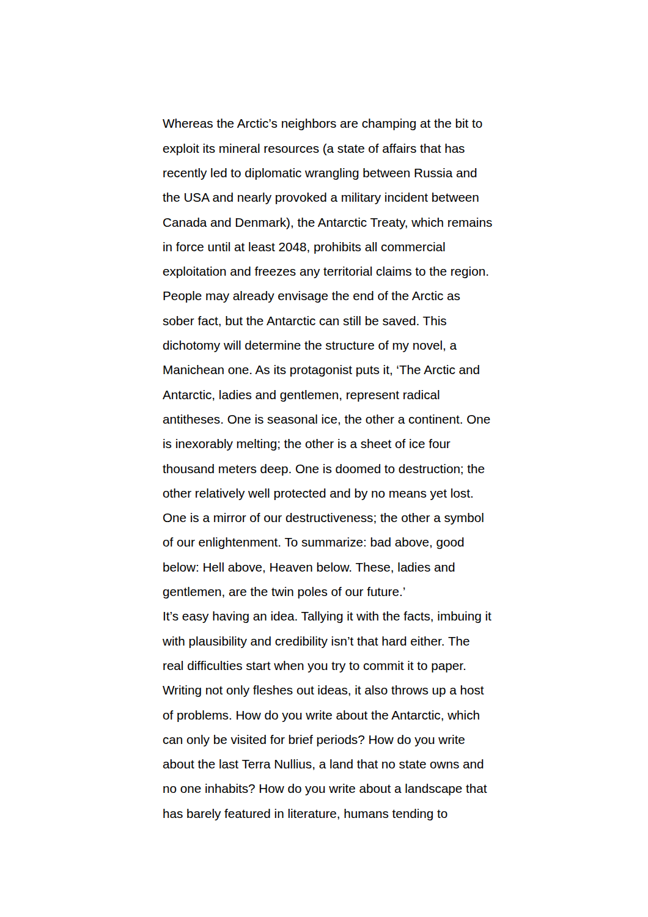Whereas the Arctic’s neighbors are champing at the bit to exploit its mineral resources (a state of affairs that has recently led to diplomatic wrangling between Russia and the USA and nearly provoked a military incident between Canada and Denmark), the Antarctic Treaty, which remains in force until at least 2048, prohibits all commercial exploitation and freezes any territorial claims to the region. People may already envisage the end of the Arctic as sober fact, but the Antarctic can still be saved. This dichotomy will determine the structure of my novel, a Manichean one. As its protagonist puts it, ‘The Arctic and Antarctic, ladies and gentlemen, represent radical antitheses. One is seasonal ice, the other a continent. One is inexorably melting; the other is a sheet of ice four thousand meters deep. One is doomed to destruction; the other relatively well protected and by no means yet lost. One is a mirror of our destructiveness; the other a symbol of our enlightenment. To summarize: bad above, good below: Hell above, Heaven below. These, ladies and gentlemen, are the twin poles of our future.’
It’s easy having an idea. Tallying it with the facts, imbuing it with plausibility and credibility isn’t that hard either. The real difficulties start when you try to commit it to paper. Writing not only fleshes out ideas, it also throws up a host of problems. How do you write about the Antarctic, which can only be visited for brief periods? How do you write about the last Terra Nullius, a land that no state owns and no one inhabits? How do you write about a landscape that has barely featured in literature, humans tending to